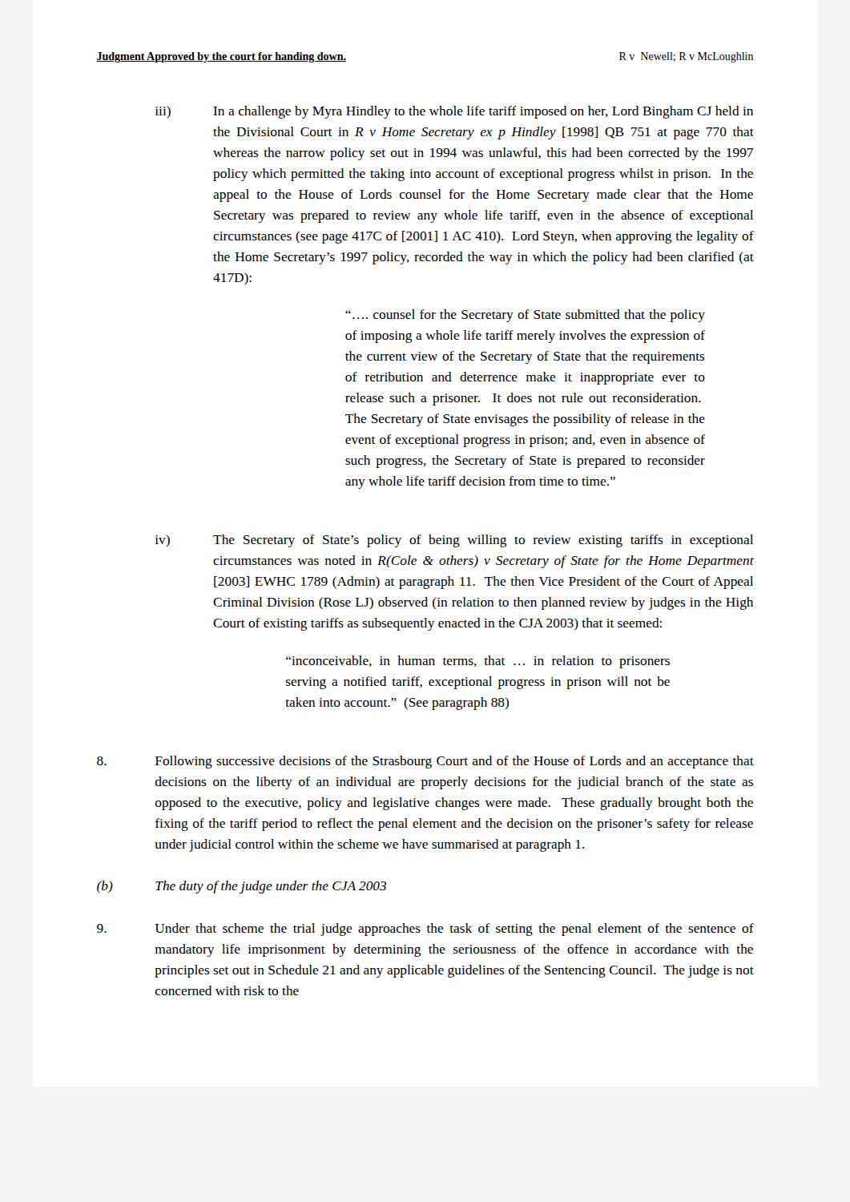Judgment Approved by the court for handing down. R v Newell; R v McLoughlin
iii)
In a challenge by Myra Hindley to the whole life tariff imposed on her, Lord Bingham CJ held in the Divisional Court in R v Home Secretary ex p Hindley [1998] QB 751 at page 770 that whereas the narrow policy set out in 1994 was unlawful, this had been corrected by the 1997 policy which permitted the taking into account of exceptional progress whilst in prison. In the appeal to the House of Lords counsel for the Home Secretary made clear that the Home Secretary was prepared to review any whole life tariff, even in the absence of exceptional circumstances (see page 417C of [2001] 1 AC 410). Lord Steyn, when approving the legality of the Home Secretary’s 1997 policy, recorded the way in which the policy had been clarified (at 417D):
“…. counsel for the Secretary of State submitted that the policy of imposing a whole life tariff merely involves the expression of the current view of the Secretary of State that the requirements of retribution and deterrence make it inappropriate ever to release such a prisoner. It does not rule out reconsideration. The Secretary of State envisages the possibility of release in the event of exceptional progress in prison; and, even in absence of such progress, the Secretary of State is prepared to reconsider any whole life tariff decision from time to time.”
iv)
The Secretary of State’s policy of being willing to review existing tariffs in exceptional circumstances was noted in R(Cole & others) v Secretary of State for the Home Department [2003] EWHC 1789 (Admin) at paragraph 11. The then Vice President of the Court of Appeal Criminal Division (Rose LJ) observed (in relation to then planned review by judges in the High Court of existing tariffs as subsequently enacted in the CJA 2003) that it seemed:
“inconceivable, in human terms, that … in relation to prisoners serving a notified tariff, exceptional progress in prison will not be taken into account.” (See paragraph 88)
8.
Following successive decisions of the Strasbourg Court and of the House of Lords and an acceptance that decisions on the liberty of an individual are properly decisions for the judicial branch of the state as opposed to the executive, policy and legislative changes were made. These gradually brought both the fixing of the tariff period to reflect the penal element and the decision on the prisoner’s safety for release under judicial control within the scheme we have summarised at paragraph 1.
(b)
The duty of the judge under the CJA 2003
9.
Under that scheme the trial judge approaches the task of setting the penal element of the sentence of mandatory life imprisonment by determining the seriousness of the offence in accordance with the principles set out in Schedule 21 and any applicable guidelines of the Sentencing Council. The judge is not concerned with risk to the